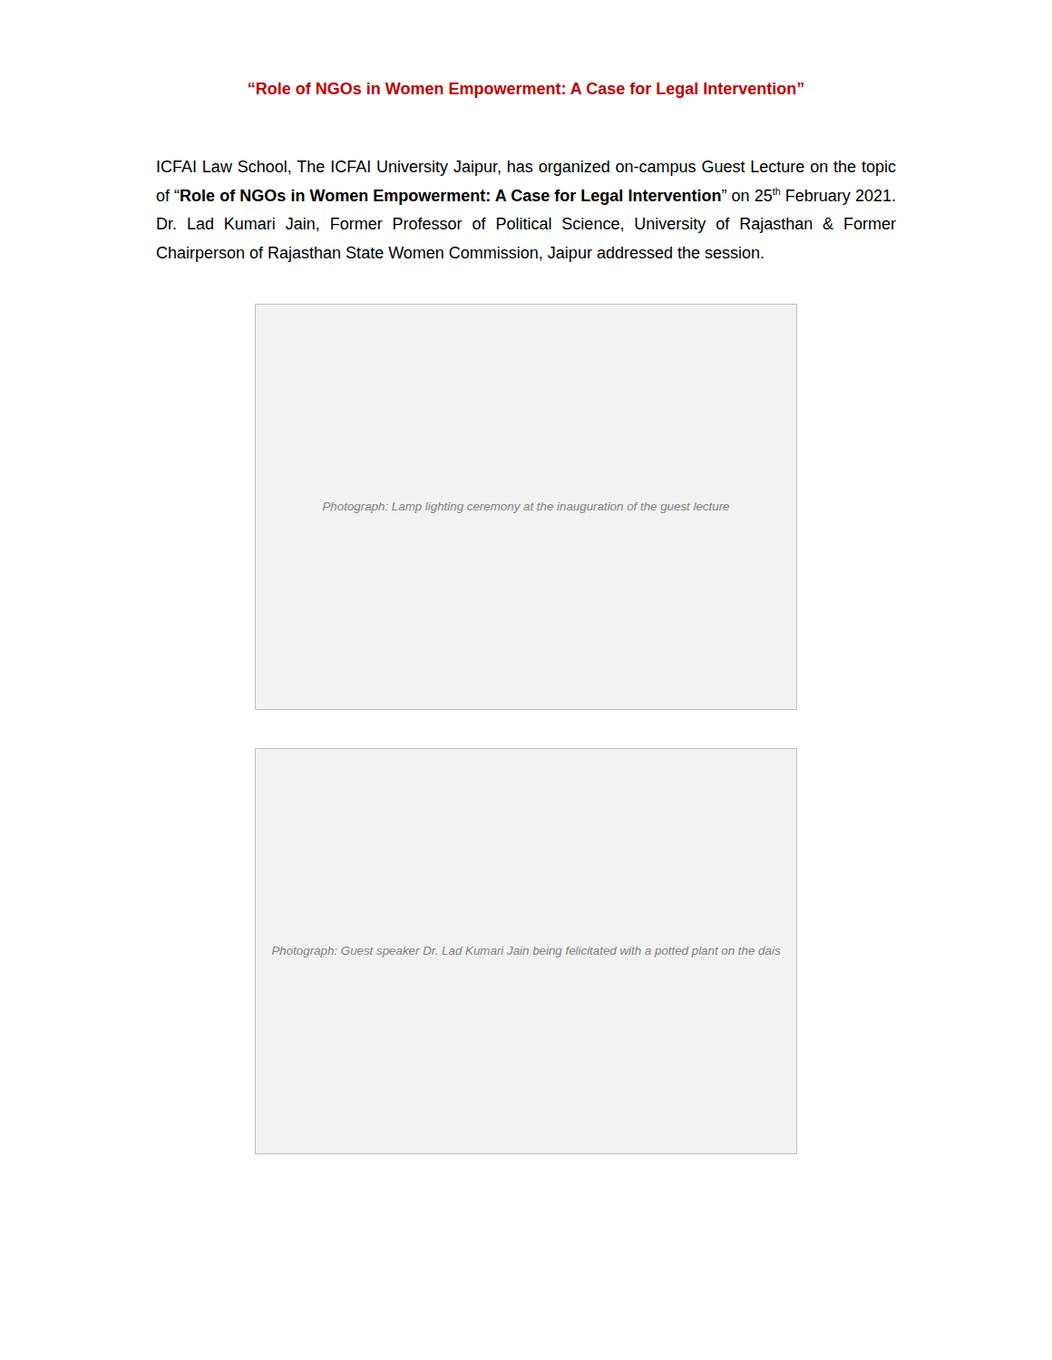“Role of NGOs in Women Empowerment: A Case for Legal Intervention”
ICFAI Law School, The ICFAI University Jaipur, has organized on-campus Guest Lecture on the topic of “Role of NGOs in Women Empowerment: A Case for Legal Intervention” on 25th February 2021. Dr. Lad Kumari Jain, Former Professor of Political Science, University of Rajasthan & Former Chairperson of Rajasthan State Women Commission, Jaipur addressed the session.
Photograph: Lamp lighting ceremony at the inauguration of the guest lecture
Photograph: Guest speaker Dr. Lad Kumari Jain being felicitated with a potted plant on the dais